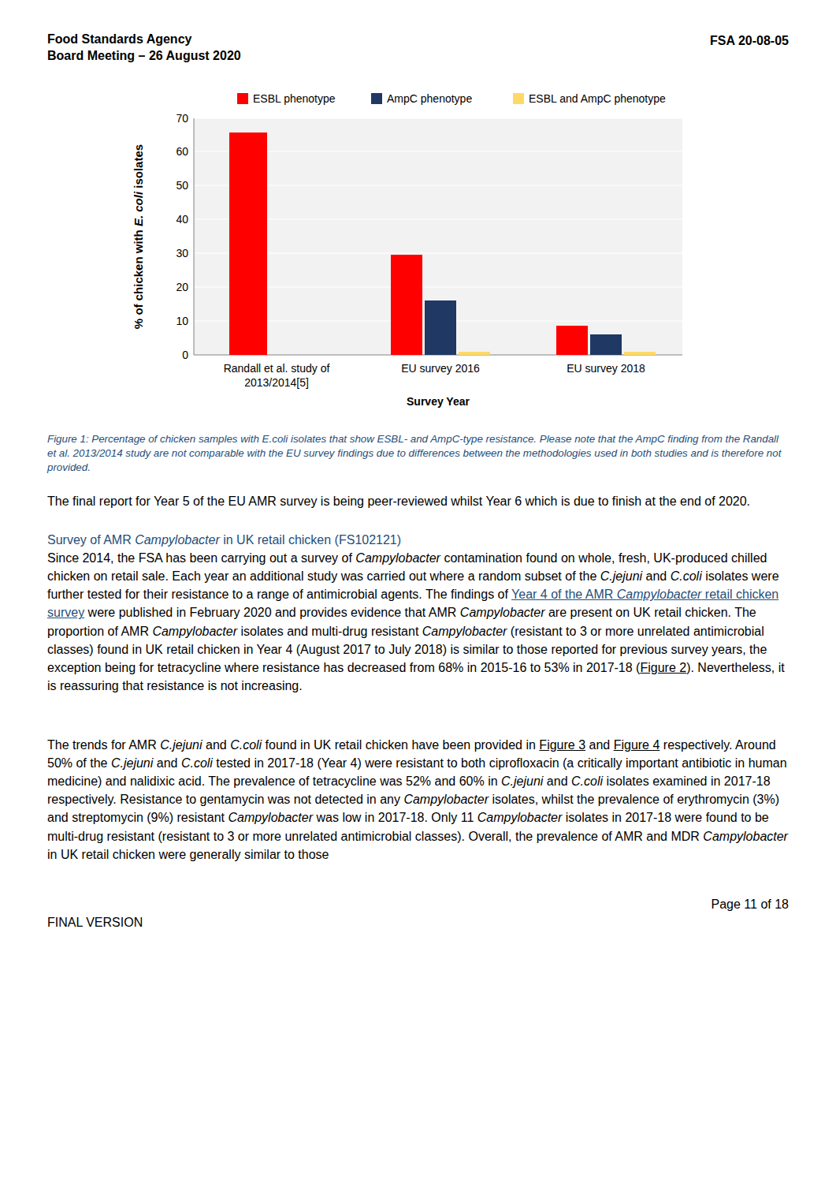Food Standards Agency
Board Meeting – 26 August 2020
FSA 20-08-05
ESBL phenotype AmpC phenotype ESBL and AmpC phenotype 0 10 20 30 40 50 60 70 % of chicken with E. coli isolates Randall et al. study of 2013/2014[5] EU survey 2016 EU survey 2018 Survey Year
Figure 1: Percentage of chicken samples with E.coli isolates that show ESBL- and AmpC-type resistance. Please note that the AmpC finding from the Randall et al. 2013/2014 study are not comparable with the EU survey findings due to differences between the methodologies used in both studies and is therefore not provided.
The final report for Year 5 of the EU AMR survey is being peer-reviewed whilst Year 6 which is due to finish at the end of 2020.
Survey of AMR Campylobacter in UK retail chicken (FS102121)
Since 2014, the FSA has been carrying out a survey of Campylobacter contamination found on whole, fresh, UK-produced chilled chicken on retail sale. Each year an additional study was carried out where a random subset of the C.jejuni and C.coli isolates were further tested for their resistance to a range of antimicrobial agents. The findings of Year 4 of the AMR Campylobacter retail chicken survey were published in February 2020 and provides evidence that AMR Campylobacter are present on UK retail chicken. The proportion of AMR Campylobacter isolates and multi-drug resistant Campylobacter (resistant to 3 or more unrelated antimicrobial classes) found in UK retail chicken in Year 4 (August 2017 to July 2018) is similar to those reported for previous survey years, the exception being for tetracycline where resistance has decreased from 68% in 2015-16 to 53% in 2017-18 (Figure 2). Nevertheless, it is reassuring that resistance is not increasing.
The trends for AMR C.jejuni and C.coli found in UK retail chicken have been provided in Figure 3 and Figure 4 respectively. Around 50% of the C.jejuni and C.coli tested in 2017-18 (Year 4) were resistant to both ciprofloxacin (a critically important antibiotic in human medicine) and nalidixic acid. The prevalence of tetracycline was 52% and 60% in C.jejuni and C.coli isolates examined in 2017-18 respectively. Resistance to gentamycin was not detected in any Campylobacter isolates, whilst the prevalence of erythromycin (3%) and streptomycin (9%) resistant Campylobacter was low in 2017-18. Only 11 Campylobacter isolates in 2017-18 were found to be multi-drug resistant (resistant to 3 or more unrelated antimicrobial classes). Overall, the prevalence of AMR and MDR Campylobacter in UK retail chicken were generally similar to those
Page 11 of 18
FINAL VERSION